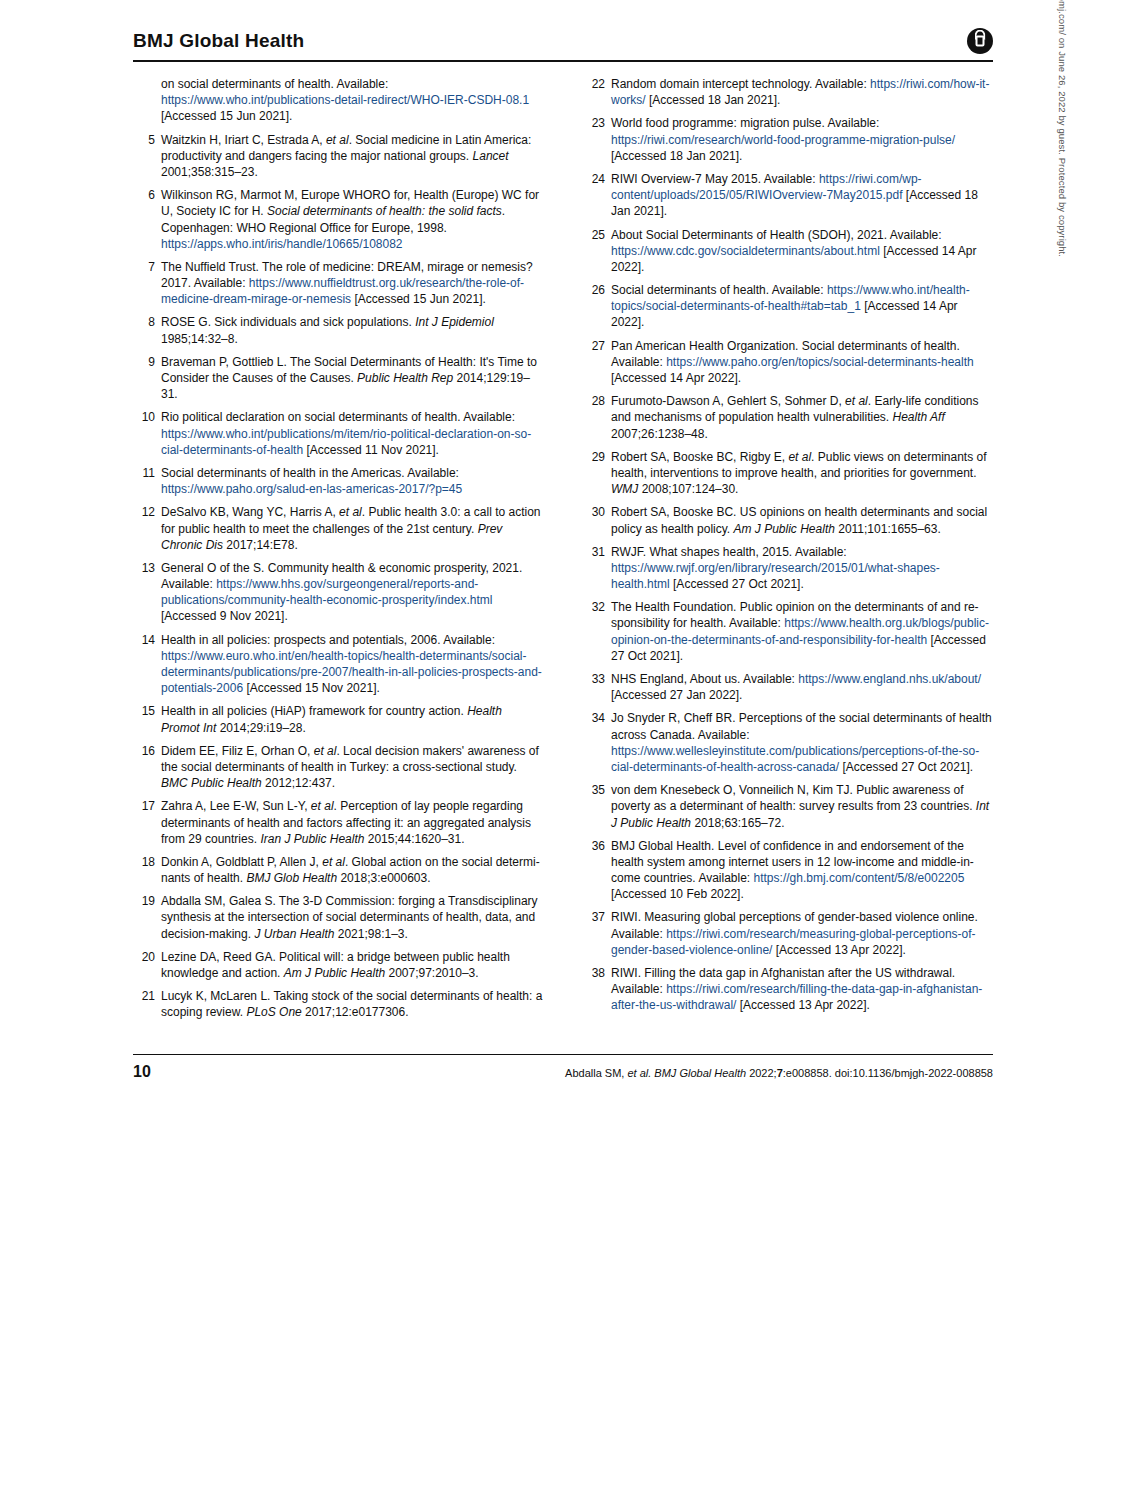BMJ Glob Health: first published as 10.1136/bmjgh-2022-008858 on 15 June 2022. Downloaded from http://gh.bmj.com/ on June 26, 2022 by guest. Protected by copyright.
BMJ Global Health
on social determinants of health. Available: https://www.who.int/publications-detail-redirect/WHO-IER-CSDH-08.1 [Accessed 15 Jun 2021].
5 Waitzkin H, Iriart C, Estrada A, et al. Social medicine in Latin America: productivity and dangers facing the major national groups. Lancet 2001;358:315–23.
6 Wilkinson RG, Marmot M, Europe WHORO for, Health (Europe) WC for U, Society IC for H. Social determinants of health: the solid facts. Copenhagen: WHO Regional Office for Europe, 1998. https://apps.who.int/iris/handle/10665/108082
7 The Nuffield Trust. The role of medicine: DREAM, mirage or nemesis? 2017. Available: https://www.nuffieldtrust.org.uk/research/the-role-of-medicine-dream-mirage-or-nemesis [Accessed 15 Jun 2021].
8 ROSE G. Sick individuals and sick populations. Int J Epidemiol 1985;14:32–8.
9 Braveman P, Gottlieb L. The Social Determinants of Health: It's Time to Consider the Causes of the Causes. Public Health Rep 2014;129:19–31.
10 Rio political declaration on social determinants of health. Available: https://www.who.int/publications/m/item/rio-political-declaration-on-social-determinants-of-health [Accessed 11 Nov 2021].
11 Social determinants of health in the Americas. Available: https://www.paho.org/salud-en-las-americas-2017/?p=45
12 DeSalvo KB, Wang YC, Harris A, et al. Public health 3.0: a call to action for public health to meet the challenges of the 21st century. Prev Chronic Dis 2017;14:E78.
13 General O of the S. Community health & economic prosperity, 2021. Available: https://www.hhs.gov/surgeongeneral/reports-and-publications/community-health-economic-prosperity/index.html [Accessed 9 Nov 2021].
14 Health in all policies: prospects and potentials, 2006. Available: https://www.euro.who.int/en/health-topics/health-determinants/social-determinants/publications/pre-2007/health-in-all-policies-prospects-and-potentials-2006 [Accessed 15 Nov 2021].
15 Health in all policies (HiAP) framework for country action. Health Promot Int 2014;29:i19–28.
16 Didem EE, Filiz E, Orhan O, et al. Local decision makers' awareness of the social determinants of health in Turkey: a cross-sectional study. BMC Public Health 2012;12:437.
17 Zahra A, Lee E-W, Sun L-Y, et al. Perception of lay people regarding determinants of health and factors affecting it: an aggregated analysis from 29 countries. Iran J Public Health 2015;44:1620–31.
18 Donkin A, Goldblatt P, Allen J, et al. Global action on the social determinants of health. BMJ Glob Health 2018;3:e000603.
19 Abdalla SM, Galea S. The 3-D Commission: forging a Transdisciplinary synthesis at the intersection of social determinants of health, data, and decision-making. J Urban Health 2021;98:1–3.
20 Lezine DA, Reed GA. Political will: a bridge between public health knowledge and action. Am J Public Health 2007;97:2010–3.
21 Lucyk K, McLaren L. Taking stock of the social determinants of health: a scoping review. PLoS One 2017;12:e0177306.
22 Random domain intercept technology. Available: https://riwi.com/how-it-works/ [Accessed 18 Jan 2021].
23 World food programme: migration pulse. Available: https://riwi.com/research/world-food-programme-migration-pulse/ [Accessed 18 Jan 2021].
24 RIWI Overview-7 May 2015. Available: https://riwi.com/wp-content/uploads/2015/05/RIWIOverview-7May2015.pdf [Accessed 18 Jan 2021].
25 About Social Determinants of Health (SDOH), 2021. Available: https://www.cdc.gov/socialdeterminants/about.html [Accessed 14 Apr 2022].
26 Social determinants of health. Available: https://www.who.int/health-topics/social-determinants-of-health#tab=tab_1 [Accessed 14 Apr 2022].
27 Pan American Health Organization. Social determinants of health. Available: https://www.paho.org/en/topics/social-determinants-health [Accessed 14 Apr 2022].
28 Furumoto-Dawson A, Gehlert S, Sohmer D, et al. Early-life conditions and mechanisms of population health vulnerabilities. Health Aff 2007;26:1238–48.
29 Robert SA, Booske BC, Rigby E, et al. Public views on determinants of health, interventions to improve health, and priorities for government. WMJ 2008;107:124–30.
30 Robert SA, Booske BC. US opinions on health determinants and social policy as health policy. Am J Public Health 2011;101:1655–63.
31 RWJF. What shapes health, 2015. Available: https://www.rwjf.org/en/library/research/2015/01/what-shapes-health.html [Accessed 27 Oct 2021].
32 The Health Foundation. Public opinion on the determinants of and responsibility for health. Available: https://www.health.org.uk/blogs/public-opinion-on-the-determinants-of-and-responsibility-for-health [Accessed 27 Oct 2021].
33 NHS England, About us. Available: https://www.england.nhs.uk/about/ [Accessed 27 Jan 2022].
34 Jo Snyder R, Cheff BR. Perceptions of the social determinants of health across Canada. Available: https://www.wellesleyinstitute.com/publications/perceptions-of-the-social-determinants-of-health-across-canada/ [Accessed 27 Oct 2021].
35 von dem Knesebeck O, Vonneilich N, Kim TJ. Public awareness of poverty as a determinant of health: survey results from 23 countries. Int J Public Health 2018;63:165–72.
36 BMJ Global Health. Level of confidence in and endorsement of the health system among internet users in 12 low-income and middle-income countries. Available: https://gh.bmj.com/content/5/8/e002205 [Accessed 10 Feb 2022].
37 RIWI. Measuring global perceptions of gender-based violence online. Available: https://riwi.com/research/measuring-global-perceptions-of-gender-based-violence-online/ [Accessed 13 Apr 2022].
38 RIWI. Filling the data gap in Afghanistan after the US withdrawal. Available: https://riwi.com/research/filling-the-data-gap-in-afghanistan-after-the-us-withdrawal/ [Accessed 13 Apr 2022].
10
Abdalla SM, et al. BMJ Global Health 2022;7:e008858. doi:10.1136/bmjgh-2022-008858